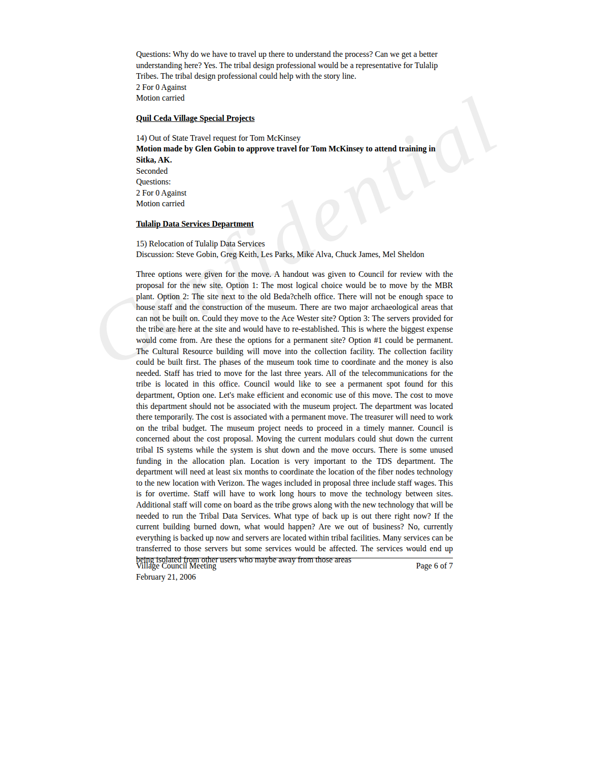Confidential
Questions: Why do we have to travel up there to understand the process? Can we get a better understanding here? Yes. The tribal design professional would be a representative for Tulalip Tribes. The tribal design professional could help with the story line.
2 For 0 Against
Motion carried
Quil Ceda Village Special Projects
14) Out of State Travel request for Tom McKinsey
Motion made by Glen Gobin to approve travel for Tom McKinsey to attend training in Sitka, AK.
Seconded
Questions:
2 For 0 Against
Motion carried
Tulalip Data Services Department
15) Relocation of Tulalip Data Services
Discussion: Steve Gobin, Greg Keith, Les Parks, Mike Alva, Chuck James, Mel Sheldon
Three options were given for the move. A handout was given to Council for review with the proposal for the new site. Option 1: The most logical choice would be to move by the MBR plant. Option 2: The site next to the old Beda?chelh office. There will not be enough space to house staff and the construction of the museum. There are two major archaeological areas that can not be built on. Could they move to the Ace Wester site? Option 3: The servers provided for the tribe are here at the site and would have to re-established. This is where the biggest expense would come from. Are these the options for a permanent site? Option #1 could be permanent. The Cultural Resource building will move into the collection facility. The collection facility could be built first. The phases of the museum took time to coordinate and the money is also needed. Staff has tried to move for the last three years. All of the telecommunications for the tribe is located in this office. Council would like to see a permanent spot found for this department, Option one. Let's make efficient and economic use of this move. The cost to move this department should not be associated with the museum project. The department was located there temporarily. The cost is associated with a permanent move. The treasurer will need to work on the tribal budget. The museum project needs to proceed in a timely manner. Council is concerned about the cost proposal. Moving the current modulars could shut down the current tribal IS systems while the system is shut down and the move occurs. There is some unused funding in the allocation plan. Location is very important to the TDS department. The department will need at least six months to coordinate the location of the fiber nodes technology to the new location with Verizon. The wages included in proposal three include staff wages. This is for overtime. Staff will have to work long hours to move the technology between sites. Additional staff will come on board as the tribe grows along with the new technology that will be needed to run the Tribal Data Services. What type of back up is out there right now? If the current building burned down, what would happen? Are we out of business? No, currently everything is backed up now and servers are located within tribal facilities. Many services can be transferred to those servers but some services would be affected. The services would end up being isolated from other users who maybe away from those areas
Village Council Meeting
February 21, 2006
Page 6 of 7